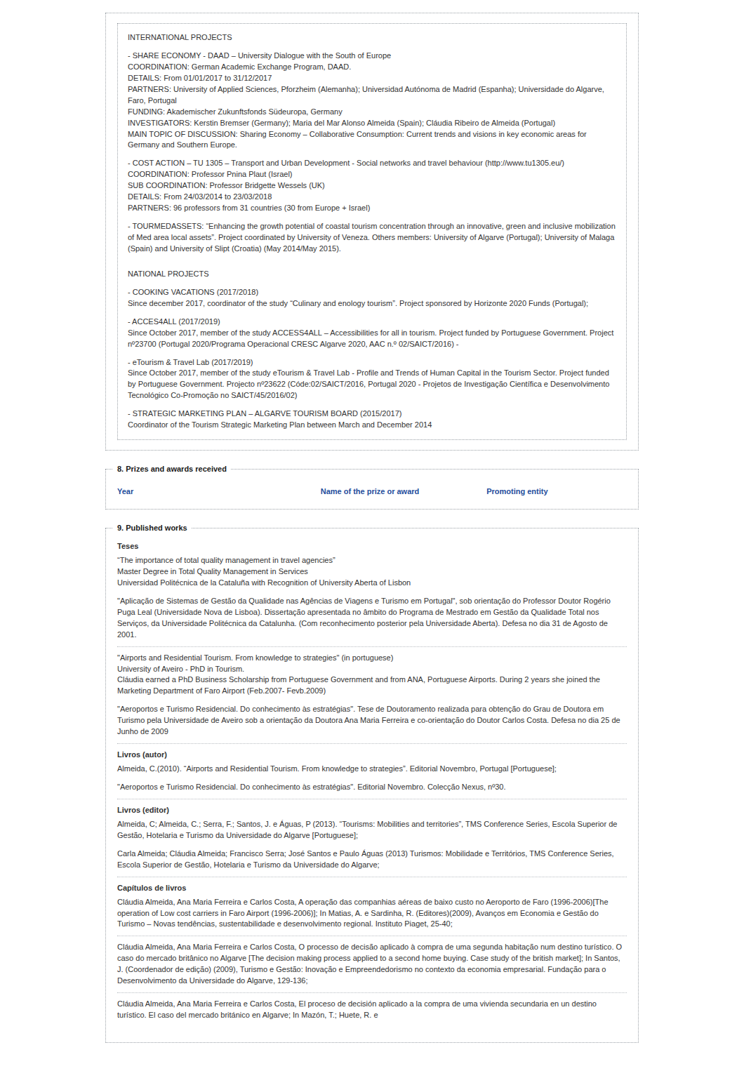INTERNATIONAL PROJECTS
- SHARE ECONOMY - DAAD – University Dialogue with the South of Europe
COORDINATION: German Academic Exchange Program, DAAD.
DETAILS: From 01/01/2017 to 31/12/2017
PARTNERS: University of Applied Sciences, Pforzheim (Alemanha); Universidad Autónoma de Madrid (Espanha); Universidade do Algarve, Faro, Portugal
FUNDING: Akademischer Zukunftsfonds Südeuropa, Germany
INVESTIGATORS: Kerstin Bremser (Germany); Maria del Mar Alonso Almeida (Spain); Cláudia Ribeiro de Almeida (Portugal)
MAIN TOPIC OF DISCUSSION: Sharing Economy – Collaborative Consumption: Current trends and visions in key economic areas for Germany and Southern Europe.
- COST ACTION – TU 1305 – Transport and Urban Development - Social networks and travel behaviour (http://www.tu1305.eu/)
COORDINATION: Professor Pnina Plaut (Israel)
SUB COORDINATION: Professor Bridgette Wessels (UK)
DETAILS: From 24/03/2014 to 23/03/2018
PARTNERS: 96 professors from 31 countries (30 from Europe + Israel)
- TOURMEDASSETS: “Enhancing the growth potential of coastal tourism concentration through an innovative, green and inclusive mobilization of Med area local assets”. Project coordinated by University of Veneza. Others members: University of Algarve (Portugal); University of Malaga (Spain) and University of Slipt (Croatia) (May 2014/May 2015).
NATIONAL PROJECTS
- COOKING VACATIONS (2017/2018)
Since december 2017, coordinator of the study “Culinary and enology tourism”. Project sponsored by Horizonte 2020 Funds (Portugal);
- ACCES4ALL (2017/2019)
Since October 2017, member of the study ACCESS4ALL – Accessibilities for all in tourism. Project funded by Portuguese Government. Project nº23700 (Portugal 2020/Programa Operacional CRESC Algarve 2020, AAC n.º 02/SAICT/2016) -
- eTourism & Travel Lab (2017/2019)
Since October 2017, member of the study eTourism & Travel Lab - Profile and Trends of Human Capital in the Tourism Sector. Project funded by Portuguese Government. Projecto nº23622 (Códe:02/SAICT/2016, Portugal 2020 - Projetos de Investigação Científica e Desenvolvimento Tecnológico Co-Promoção no SAICT/45/2016/02)
- STRATEGIC MARKETING PLAN – ALGARVE TOURISM BOARD (2015/2017)
Coordinator of the Tourism Strategic Marketing Plan between March and December 2014
8. Prizes and awards received
| Year | Name of the prize or award | Promoting entity |
| --- | --- | --- |
9. Published works
Teses
“The importance of total quality management in travel agencies”
Master Degree in Total Quality Management in Services
Universidad Politécnica de la Cataluña with Recognition of University Aberta of Lisbon
"Aplicação de Sistemas de Gestão da Qualidade nas Agências de Viagens e Turismo em Portugal", sob orientação do Professor Doutor Rogério Puga Leal (Universidade Nova de Lisboa). Dissertação apresentada no âmbito do Programa de Mestrado em Gestão da Qualidade Total nos Serviços, da Universidade Politécnica da Catalunha. (Com reconhecimento posterior pela Universidade Aberta). Defesa no dia 31 de Agosto de 2001.
"Airports and Residential Tourism. From knowledge to strategies" (in portuguese)
University of Aveiro - PhD in Tourism.
Cláudia earned a PhD Business Scholarship from Portuguese Government and from ANA, Portuguese Airports. During 2 years she joined the Marketing Department of Faro Airport (Feb.2007- Fevb.2009)
"Aeroportos e Turismo Residencial. Do conhecimento às estratégias". Tese de Doutoramento realizada para obtenção do Grau de Doutora em Turismo pela Universidade de Aveiro sob a orientação da Doutora Ana Maria Ferreira e co-orientação do Doutor Carlos Costa. Defesa no dia 25 de Junho de 2009
Livros (autor)
Almeida, C.(2010). “Airports and Residential Tourism. From knowledge to strategies”. Editorial Novembro, Portugal [Portuguese];
"Aeroportos e Turismo Residencial. Do conhecimento às estratégias". Editorial Novembro. Colecção Nexus, nº30.
Livros (editor)
Almeida, C; Almeida, C.; Serra, F.; Santos, J. e Águas, P (2013). “Tourisms: Mobilities and territories”, TMS Conference Series, Escola Superior de Gestão, Hotelaria e Turismo da Universidade do Algarve [Portuguese];
Carla Almeida; Cláudia Almeida; Francisco Serra; José Santos e Paulo Águas (2013) Turismos: Mobilidade e Territórios, TMS Conference Series, Escola Superior de Gestão, Hotelaria e Turismo da Universidade do Algarve;
Capítulos de livros
Cláudia Almeida, Ana Maria Ferreira e Carlos Costa, A operação das companhias aéreas de baixo custo no Aeroporto de Faro (1996-2006)[The operation of Low cost carriers in Faro Airport (1996-2006)]; In Matias, A. e Sardinha, R. (Editores)(2009), Avanços em Economia e Gestão do Turismo – Novas tendências, sustentabilidade e desenvolvimento regional. Instituto Piaget, 25-40;
Cláudia Almeida, Ana Maria Ferreira e Carlos Costa, O processo de decisão aplicado à compra de uma segunda habitação num destino turístico. O caso do mercado britânico no Algarve [The decision making process applied to a second home buying. Case study of the british market]; In Santos, J. (Coordenador de edição) (2009), Turismo e Gestão: Inovação e Empreendedorismo no contexto da economia empresarial. Fundação para o Desenvolvimento da Universidade do Algarve, 129-136;
Cláudia Almeida, Ana Maria Ferreira e Carlos Costa, El proceso de decisión aplicado a la compra de uma vivienda secundaria en un destino turístico. El caso del mercado británico en Algarve; In Mazón, T.; Huete, R. e